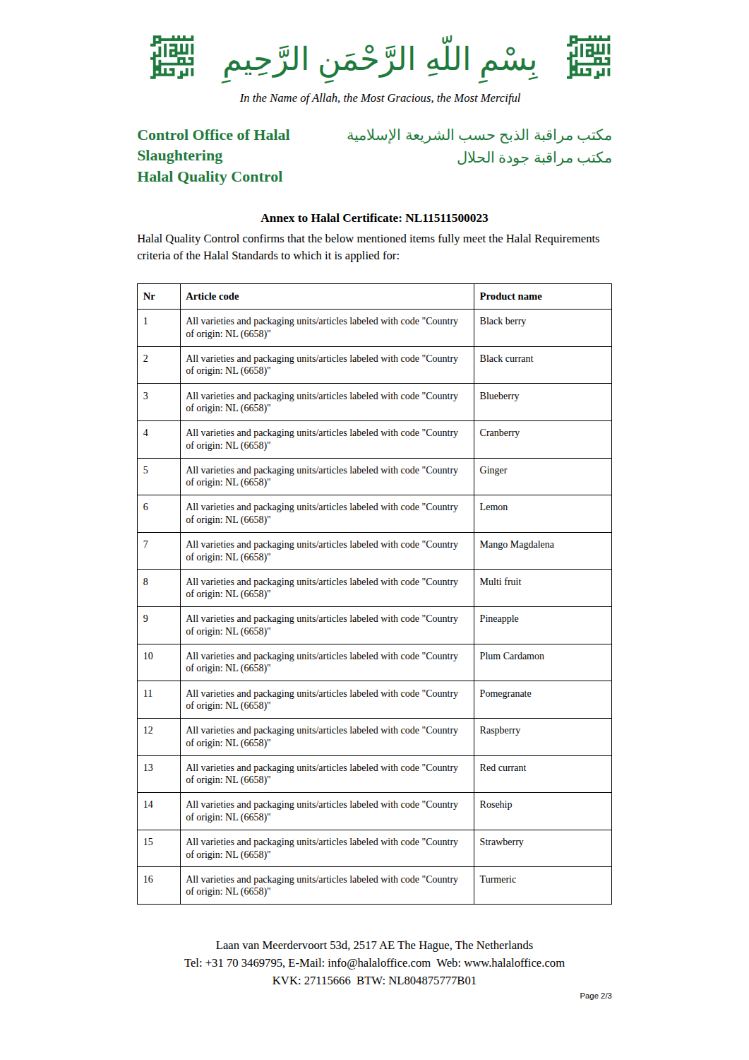﷽
بِسْمِ اللّهِ الرَّحْمَنِ الرَّحِيمِ
In the Name of Allah, the Most Gracious, the Most Merciful
﷽
Control Office of Halal Slaughtering
Halal Quality Control
مكتب مراقبة الذبح حسب الشريعة الإسلامية
مكتب مراقبة جودة الحلال
Annex to Halal Certificate: NL11511500023
Halal Quality Control confirms that the below mentioned items fully meet the Halal Requirements criteria of the Halal Standards to which it is applied for:
| Nr | Article code | Product name |
| --- | --- | --- |
| 1 | All varieties and packaging units/articles labeled with code "Country of origin: NL (6658)" | Black berry |
| 2 | All varieties and packaging units/articles labeled with code "Country of origin: NL (6658)" | Black currant |
| 3 | All varieties and packaging units/articles labeled with code "Country of origin: NL (6658)" | Blueberry |
| 4 | All varieties and packaging units/articles labeled with code "Country of origin: NL (6658)" | Cranberry |
| 5 | All varieties and packaging units/articles labeled with code "Country of origin: NL (6658)" | Ginger |
| 6 | All varieties and packaging units/articles labeled with code "Country of origin: NL (6658)" | Lemon |
| 7 | All varieties and packaging units/articles labeled with code "Country of origin: NL (6658)" | Mango Magdalena |
| 8 | All varieties and packaging units/articles labeled with code "Country of origin: NL (6658)" | Multi fruit |
| 9 | All varieties and packaging units/articles labeled with code "Country of origin: NL (6658)" | Pineapple |
| 10 | All varieties and packaging units/articles labeled with code "Country of origin: NL (6658)" | Plum Cardamon |
| 11 | All varieties and packaging units/articles labeled with code "Country of origin: NL (6658)" | Pomegranate |
| 12 | All varieties and packaging units/articles labeled with code "Country of origin: NL (6658)" | Raspberry |
| 13 | All varieties and packaging units/articles labeled with code "Country of origin: NL (6658)" | Red currant |
| 14 | All varieties and packaging units/articles labeled with code "Country of origin: NL (6658)" | Rosehip |
| 15 | All varieties and packaging units/articles labeled with code "Country of origin: NL (6658)" | Strawberry |
| 16 | All varieties and packaging units/articles labeled with code "Country of origin: NL (6658)" | Turmeric |
Laan van Meerdervoort 53d, 2517 AE The Hague, The Netherlands
Tel: +31 70 3469795, E-Mail: info@halaloffice.com Web: www.halaloffice.com
KVK: 27115666 BTW: NL804875777B01
Page 2/3